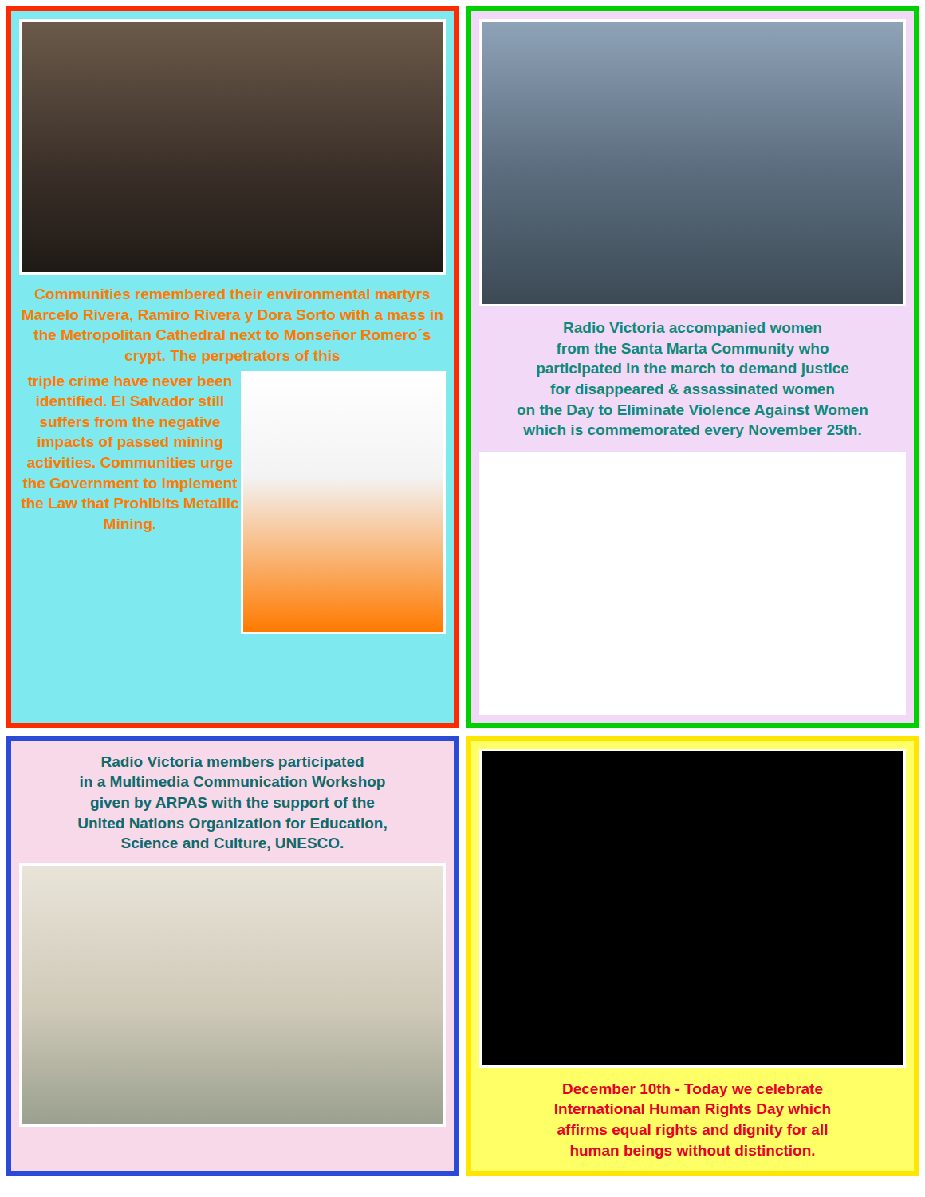Communities remembered their environmental martyrs Marcelo Rivera, Ramiro Rivera y Dora Sorto with a mass in the Metropolitan Cathedral next to Monseñor Romero´s crypt. The perpetrators of this
triple crime have never been identified. El Salvador still suffers from the negative impacts of passed mining activities. Communities urge the Government to implement the Law that Prohibits Metallic Mining.
Radio Victoria accompanied women
from the Santa Marta Community who
participated in the march to demand justice
for disappeared & assassinated women
on the Day to Eliminate Violence Against Women
which is commemorated every November 25th.
Radio Victoria members participated
in a Multimedia Communication Workshop
given by ARPAS with the support of the
United Nations Organization for Education,
Science and Culture, UNESCO.
December 10th - Today we celebrate
International Human Rights Day which
affirms equal rights and dignity for all
human beings without distinction.